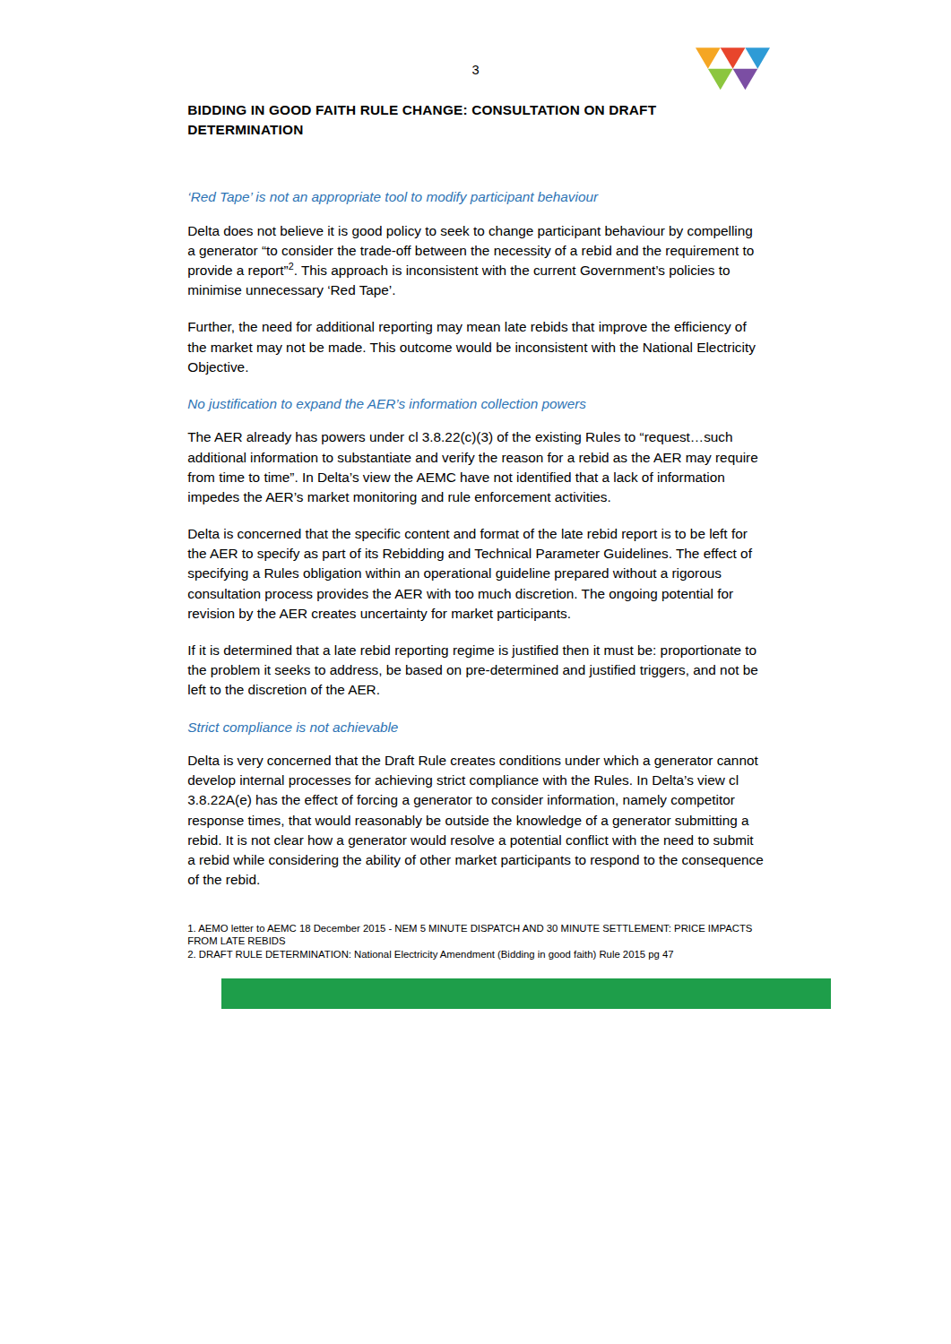3
BIDDING IN GOOD FAITH RULE CHANGE: CONSULTATION ON DRAFT DETERMINATION
‘Red Tape’ is not an appropriate tool to modify participant behaviour
Delta does not believe it is good policy to seek to change participant behaviour by compelling a generator “to consider the trade-off between the necessity of a rebid and the requirement to provide a report”2. This approach is inconsistent with the current Government’s policies to minimise unnecessary ‘Red Tape’.
Further, the need for additional reporting may mean late rebids that improve the efficiency of the market may not be made. This outcome would be inconsistent with the National Electricity Objective.
No justification to expand the AER’s information collection powers
The AER already has powers under cl 3.8.22(c)(3) of the existing Rules to “request…such additional information to substantiate and verify the reason for a rebid as the AER may require from time to time”. In Delta’s view the AEMC have not identified that a lack of information impedes the AER’s market monitoring and rule enforcement activities.
Delta is concerned that the specific content and format of the late rebid report is to be left for the AER to specify as part of its Rebidding and Technical Parameter Guidelines. The effect of specifying a Rules obligation within an operational guideline prepared without a rigorous consultation process provides the AER with too much discretion. The ongoing potential for revision by the AER creates uncertainty for market participants.
If it is determined that a late rebid reporting regime is justified then it must be: proportionate to the problem it seeks to address, be based on pre-determined and justified triggers, and not be left to the discretion of the AER.
Strict compliance is not achievable
Delta is very concerned that the Draft Rule creates conditions under which a generator cannot develop internal processes for achieving strict compliance with the Rules. In Delta’s view cl 3.8.22A(e) has the effect of forcing a generator to consider information, namely competitor response times, that would reasonably be outside the knowledge of a generator submitting a rebid. It is not clear how a generator would resolve a potential conflict with the need to submit a rebid while considering the ability of other market participants to respond to the consequence of the rebid.
1. AEMO letter to AEMC 18 December 2015 - NEM 5 MINUTE DISPATCH AND 30 MINUTE SETTLEMENT: PRICE IMPACTS FROM LATE REBIDS
2. DRAFT RULE DETERMINATION: National Electricity Amendment (Bidding in good faith) Rule 2015 pg 47